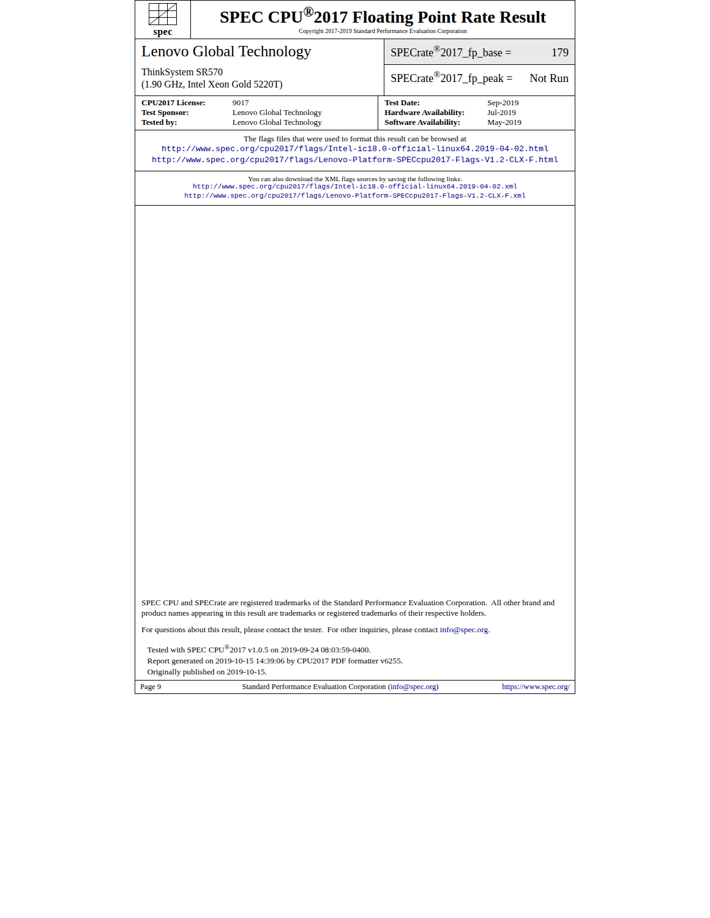spec
SPEC CPU®2017 Floating Point Rate Result
Copyright 2017-2019 Standard Performance Evaluation Corporation
Lenovo Global Technology
ThinkSystem SR570
(1.90 GHz, Intel Xeon Gold 5220T)
SPECrate®2017_fp_base = 179
SPECrate®2017_fp_peak = Not Run
CPU2017 License: 9017
Test Sponsor: Lenovo Global Technology
Tested by: Lenovo Global Technology
Test Date: Sep-2019
Hardware Availability: Jul-2019
Software Availability: May-2019
The flags files that were used to format this result can be browsed at
http://www.spec.org/cpu2017/flags/Intel-ic18.0-official-linux64.2019-04-02.html
http://www.spec.org/cpu2017/flags/Lenovo-Platform-SPECcpu2017-Flags-V1.2-CLX-F.html
You can also download the XML flags sources by saving the following links:
http://www.spec.org/cpu2017/flags/Intel-ic18.0-official-linux64.2019-04-02.xml
http://www.spec.org/cpu2017/flags/Lenovo-Platform-SPECcpu2017-Flags-V1.2-CLX-F.xml
SPEC CPU and SPECrate are registered trademarks of the Standard Performance Evaluation Corporation. All other brand and product names appearing in this result are trademarks or registered trademarks of their respective holders.
For questions about this result, please contact the tester. For other inquiries, please contact info@spec.org.
Tested with SPEC CPU®2017 v1.0.5 on 2019-09-24 08:03:59-0400.
Report generated on 2019-10-15 14:39:06 by CPU2017 PDF formatter v6255.
Originally published on 2019-10-15.
Page 9
Standard Performance Evaluation Corporation (info@spec.org)
https://www.spec.org/